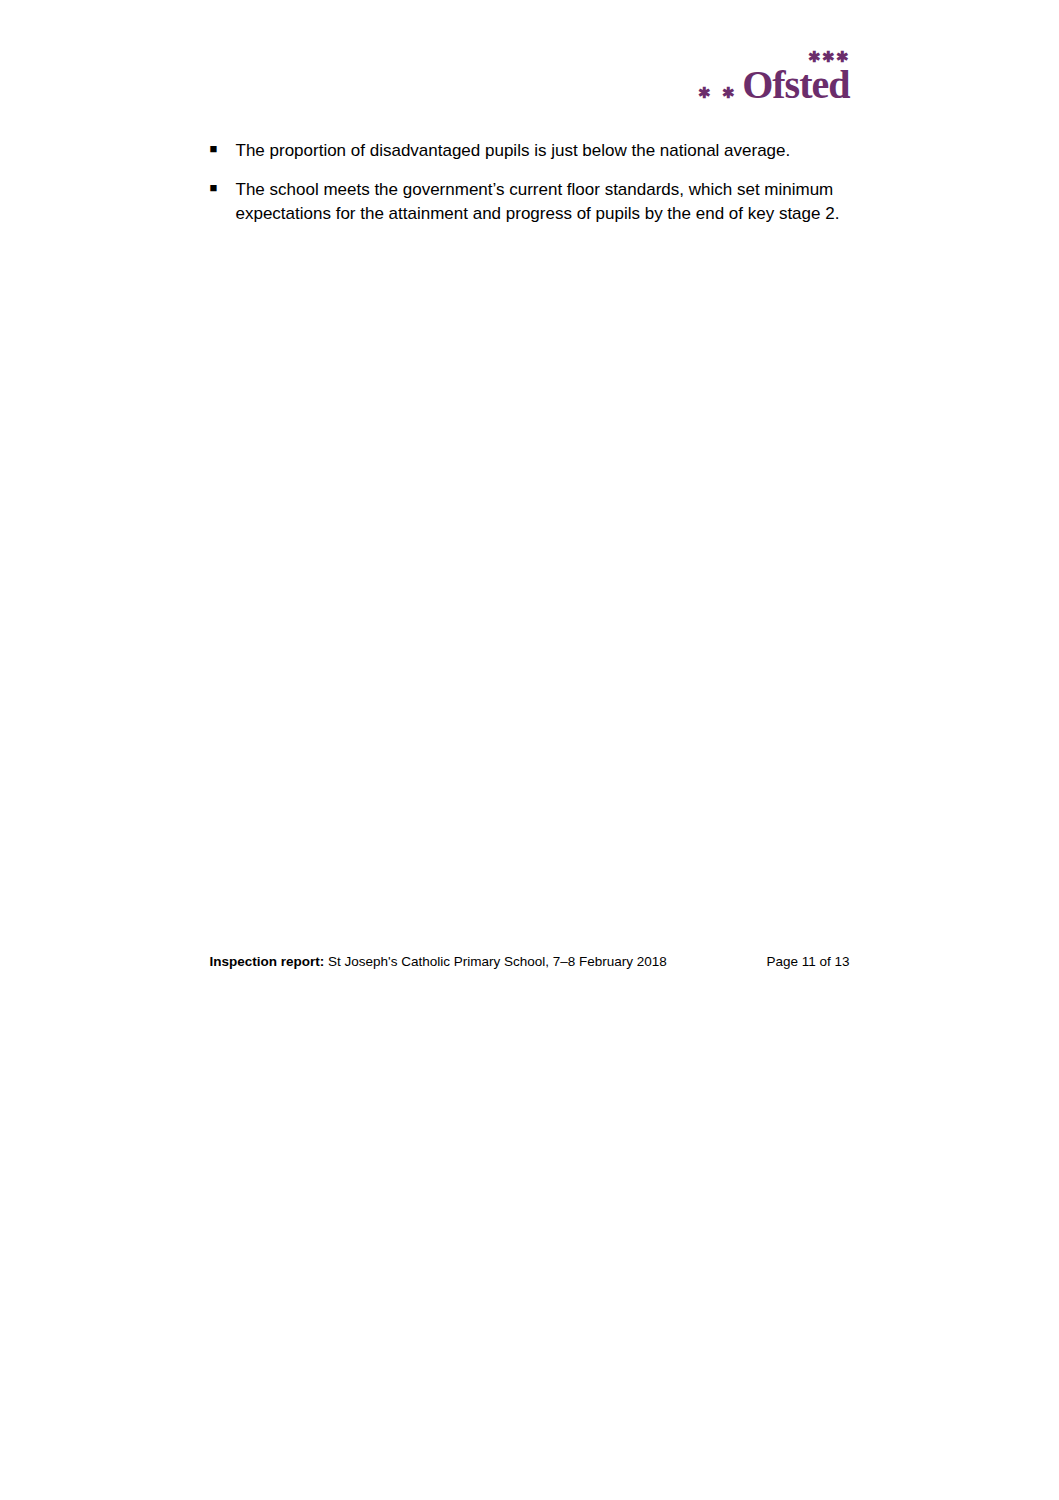✱✱✱
✱ ✱Ofsted
The proportion of disadvantaged pupils is just below the national average.
The school meets the government’s current floor standards, which set minimum expectations for the attainment and progress of pupils by the end of key stage 2.
Inspection report: St Joseph's Catholic Primary School, 7–8 February 2018
Page 11 of 13